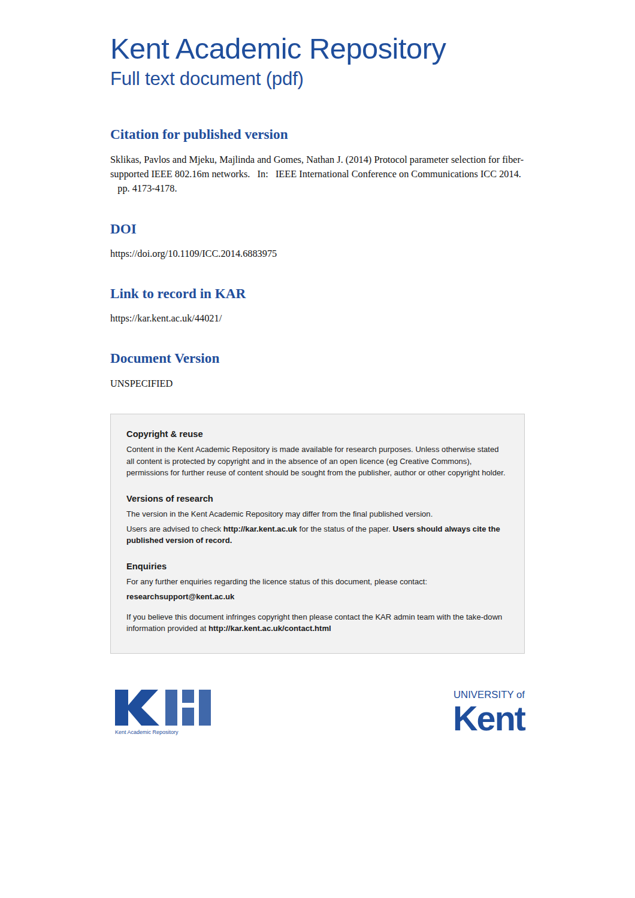Kent Academic Repository
Full text document (pdf)
Citation for published version
Sklikas, Pavlos and Mjeku, Majlinda and Gomes, Nathan J. (2014) Protocol parameter selection for fiber-supported IEEE 802.16m networks. In: IEEE International Conference on Communications ICC 2014. pp. 4173-4178.
DOI
https://doi.org/10.1109/ICC.2014.6883975
Link to record in KAR
https://kar.kent.ac.uk/44021/
Document Version
UNSPECIFIED
Copyright & reuse
Content in the Kent Academic Repository is made available for research purposes. Unless otherwise stated all content is protected by copyright and in the absence of an open licence (eg Creative Commons), permissions for further reuse of content should be sought from the publisher, author or other copyright holder.
Versions of research
The version in the Kent Academic Repository may differ from the final published version.
Users are advised to check http://kar.kent.ac.uk for the status of the paper. Users should always cite the published version of record.
Enquiries
For any further enquiries regarding the licence status of this document, please contact:
researchsupport@kent.ac.uk
If you believe this document infringes copyright then please contact the KAR admin team with the take-down information provided at http://kar.kent.ac.uk/contact.html
Kent Academic Repository
UNIVERSITY of Kent